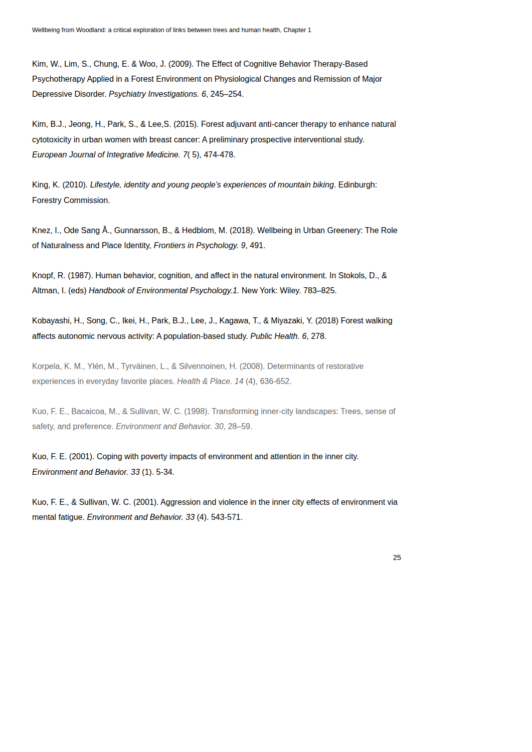Wellbeing from Woodland: a critical exploration of links between trees and human health, Chapter 1
Kim, W., Lim, S., Chung, E. & Woo, J. (2009). The Effect of Cognitive Behavior Therapy-Based Psychotherapy Applied in a Forest Environment on Physiological Changes and Remission of Major Depressive Disorder. Psychiatry Investigations. 6, 245–254.
Kim, B.J., Jeong, H., Park, S., & Lee,S. (2015). Forest adjuvant anti-cancer therapy to enhance natural cytotoxicity in urban women with breast cancer: A preliminary prospective interventional study. European Journal of Integrative Medicine. 7( 5), 474-478.
King, K. (2010). Lifestyle, identity and young people’s experiences of mountain biking. Edinburgh: Forestry Commission.
Knez, I., Ode Sang Å., Gunnarsson, B., & Hedblom, M. (2018). Wellbeing in Urban Greenery: The Role of Naturalness and Place Identity, Frontiers in Psychology. 9, 491.
Knopf, R. (1987). Human behavior, cognition, and affect in the natural environment. In Stokols, D., & Altman, I. (eds) Handbook of Environmental Psychology.1. New York: Wiley. 783–825.
Kobayashi, H., Song, C., Ikei, H., Park, B.J., Lee, J., Kagawa, T., & Miyazaki, Y. (2018) Forest walking affects autonomic nervous activity: A population-based study. Public Health. 6, 278.
Korpela, K. M., Ylén, M., Tyrväinen, L., & Silvennoinen, H. (2008). Determinants of restorative experiences in everyday favorite places. Health & Place. 14 (4), 636-652.
Kuo, F. E., Bacaicoa, M., & Sullivan, W. C. (1998). Transforming inner-city landscapes: Trees, sense of safety, and preference. Environment and Behavior. 30, 28–59.
Kuo, F. E. (2001). Coping with poverty impacts of environment and attention in the inner city. Environment and Behavior. 33 (1). 5-34.
Kuo, F. E., & Sullivan, W. C. (2001). Aggression and violence in the inner city effects of environment via mental fatigue. Environment and Behavior. 33 (4). 543-571.
25